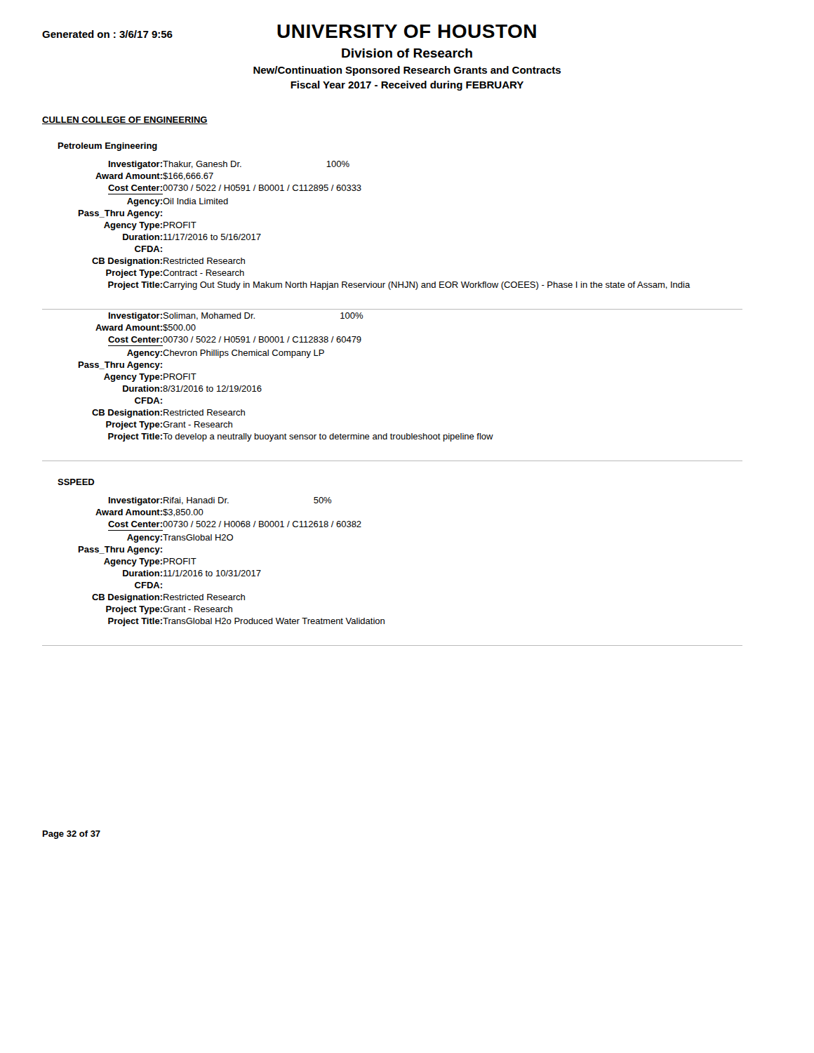Generated on : 3/6/17 9:56
UNIVERSITY OF HOUSTON
Division of Research
New/Continuation Sponsored Research Grants and Contracts
Fiscal Year 2017 - Received during FEBRUARY
CULLEN COLLEGE OF ENGINEERING
Petroleum Engineering
| Investigator: | Thakur, Ganesh Dr. 100% |
| Award Amount: | $166,666.67 |
| Cost Center: | 00730 / 5022 / H0591 / B0001 / C112895 / 60333 |
| Agency: | Oil India Limited |
| Pass_Thru Agency: | |
| Agency Type: | PROFIT |
| Duration: | 11/17/2016 to 5/16/2017 |
| CFDA: | |
| CB Designation: | Restricted Research |
| Project Type: | Contract - Research |
| Project Title: | Carrying Out Study in Makum North Hapjan Reserviour (NHJN) and EOR Workflow (COEES) - Phase I in the state of Assam, India |
| Investigator: | Soliman, Mohamed Dr. 100% |
| Award Amount: | $500.00 |
| Cost Center: | 00730 / 5022 / H0591 / B0001 / C112838 / 60479 |
| Agency: | Chevron Phillips Chemical Company LP |
| Pass_Thru Agency: | |
| Agency Type: | PROFIT |
| Duration: | 8/31/2016 to 12/19/2016 |
| CFDA: | |
| CB Designation: | Restricted Research |
| Project Type: | Grant - Research |
| Project Title: | To develop a neutrally buoyant sensor to determine and troubleshoot pipeline flow |
SSPEED
| Investigator: | Rifai, Hanadi Dr. 50% |
| Award Amount: | $3,850.00 |
| Cost Center: | 00730 / 5022 / H0068 / B0001 / C112618 / 60382 |
| Agency: | TransGlobal H2O |
| Pass_Thru Agency: | |
| Agency Type: | PROFIT |
| Duration: | 11/1/2016 to 10/31/2017 |
| CFDA: | |
| CB Designation: | Restricted Research |
| Project Type: | Grant - Research |
| Project Title: | TransGlobal H2o Produced Water Treatment Validation |
Page 32 of 37